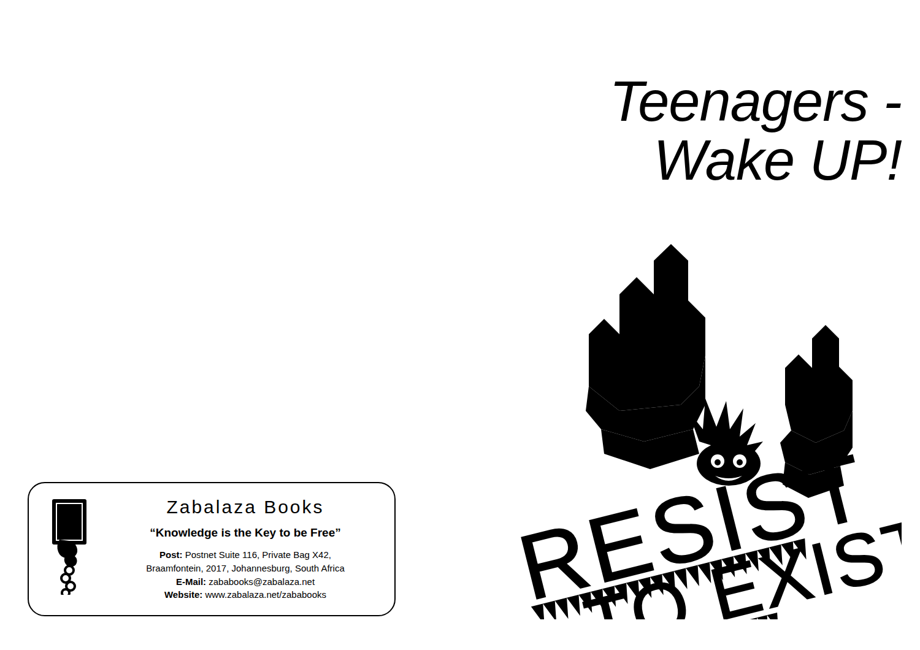Zabalaza Books
“Knowledge is the Key to be Free”
Post: Postnet Suite 116, Private Bag X42,
Braamfontein, 2017, Johannesburg, South Africa
E-Mail: zababooks@zabalaza.net
Website: www.zabalaza.net/zababooks
Teenagers -
Wake UP!
RESIST TO EXIST